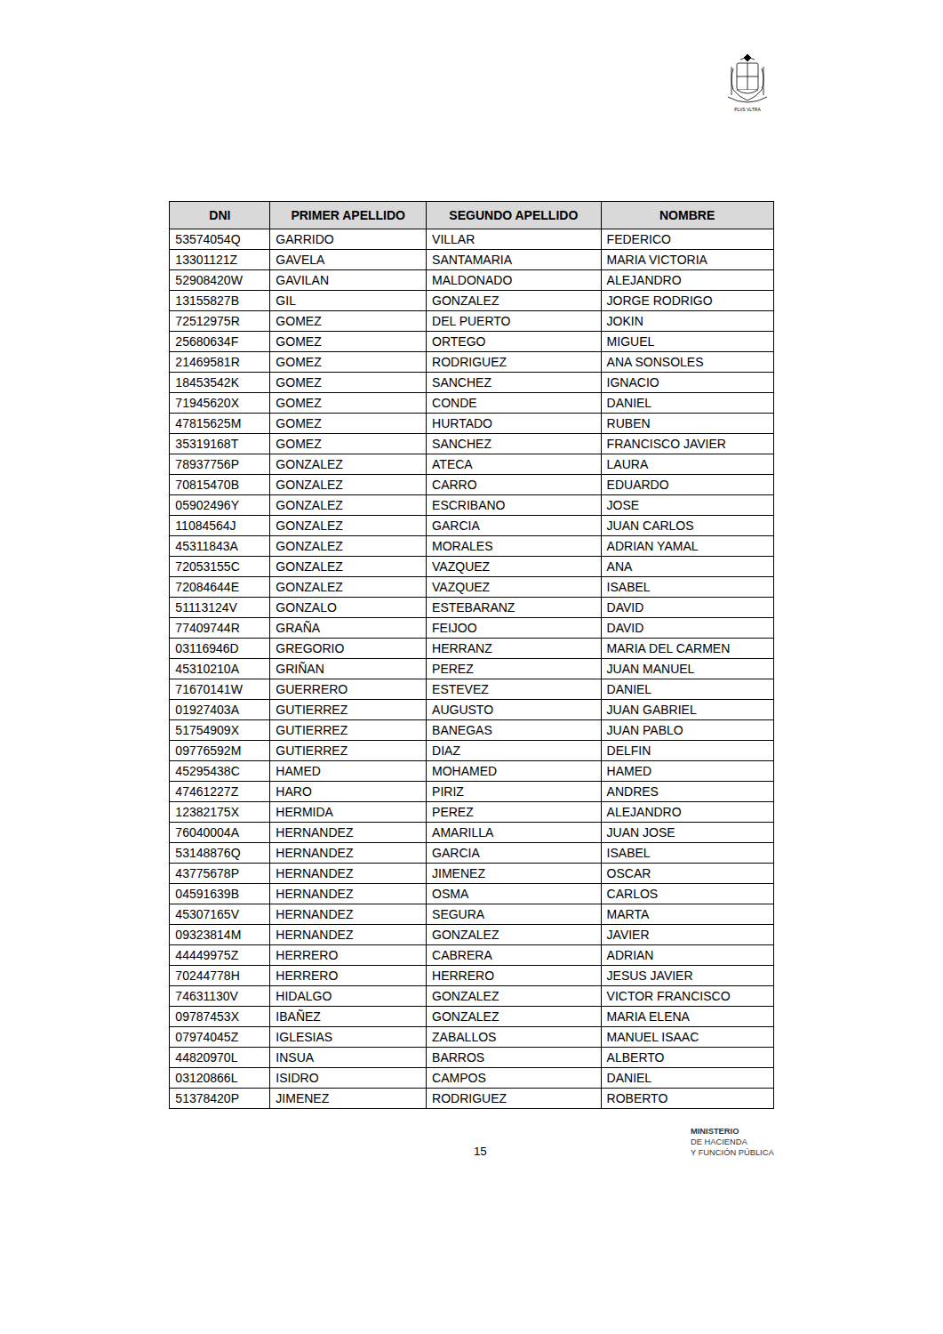PLVS VLTRA
| DNI | PRIMER APELLIDO | SEGUNDO APELLIDO | NOMBRE |
| --- | --- | --- | --- |
| 53574054Q | GARRIDO | VILLAR | FEDERICO |
| 13301121Z | GAVELA | SANTAMARIA | MARIA VICTORIA |
| 52908420W | GAVILAN | MALDONADO | ALEJANDRO |
| 13155827B | GIL | GONZALEZ | JORGE RODRIGO |
| 72512975R | GOMEZ | DEL PUERTO | JOKIN |
| 25680634F | GOMEZ | ORTEGO | MIGUEL |
| 21469581R | GOMEZ | RODRIGUEZ | ANA SONSOLES |
| 18453542K | GOMEZ | SANCHEZ | IGNACIO |
| 71945620X | GOMEZ | CONDE | DANIEL |
| 47815625M | GOMEZ | HURTADO | RUBEN |
| 35319168T | GOMEZ | SANCHEZ | FRANCISCO JAVIER |
| 78937756P | GONZALEZ | ATECA | LAURA |
| 70815470B | GONZALEZ | CARRO | EDUARDO |
| 05902496Y | GONZALEZ | ESCRIBANO | JOSE |
| 11084564J | GONZALEZ | GARCIA | JUAN CARLOS |
| 45311843A | GONZALEZ | MORALES | ADRIAN YAMAL |
| 72053155C | GONZALEZ | VAZQUEZ | ANA |
| 72084644E | GONZALEZ | VAZQUEZ | ISABEL |
| 51113124V | GONZALO | ESTEBARANZ | DAVID |
| 77409744R | GRAÑA | FEIJOO | DAVID |
| 03116946D | GREGORIO | HERRANZ | MARIA DEL CARMEN |
| 45310210A | GRIÑAN | PEREZ | JUAN MANUEL |
| 71670141W | GUERRERO | ESTEVEZ | DANIEL |
| 01927403A | GUTIERREZ | AUGUSTO | JUAN GABRIEL |
| 51754909X | GUTIERREZ | BANEGAS | JUAN PABLO |
| 09776592M | GUTIERREZ | DIAZ | DELFIN |
| 45295438C | HAMED | MOHAMED | HAMED |
| 47461227Z | HARO | PIRIZ | ANDRES |
| 12382175X | HERMIDA | PEREZ | ALEJANDRO |
| 76040004A | HERNANDEZ | AMARILLA | JUAN JOSE |
| 53148876Q | HERNANDEZ | GARCIA | ISABEL |
| 43775678P | HERNANDEZ | JIMENEZ | OSCAR |
| 04591639B | HERNANDEZ | OSMA | CARLOS |
| 45307165V | HERNANDEZ | SEGURA | MARTA |
| 09323814M | HERNANDEZ | GONZALEZ | JAVIER |
| 44449975Z | HERRERO | CABRERA | ADRIAN |
| 70244778H | HERRERO | HERRERO | JESUS JAVIER |
| 74631130V | HIDALGO | GONZALEZ | VICTOR FRANCISCO |
| 09787453X | IBAÑEZ | GONZALEZ | MARIA ELENA |
| 07974045Z | IGLESIAS | ZABALLOS | MANUEL ISAAC |
| 44820970L | INSUA | BARROS | ALBERTO |
| 03120866L | ISIDRO | CAMPOS | DANIEL |
| 51378420P | JIMENEZ | RODRIGUEZ | ROBERTO |
15
MINISTERIO
DE HACIENDA
Y FUNCIÓN PÚBLICA